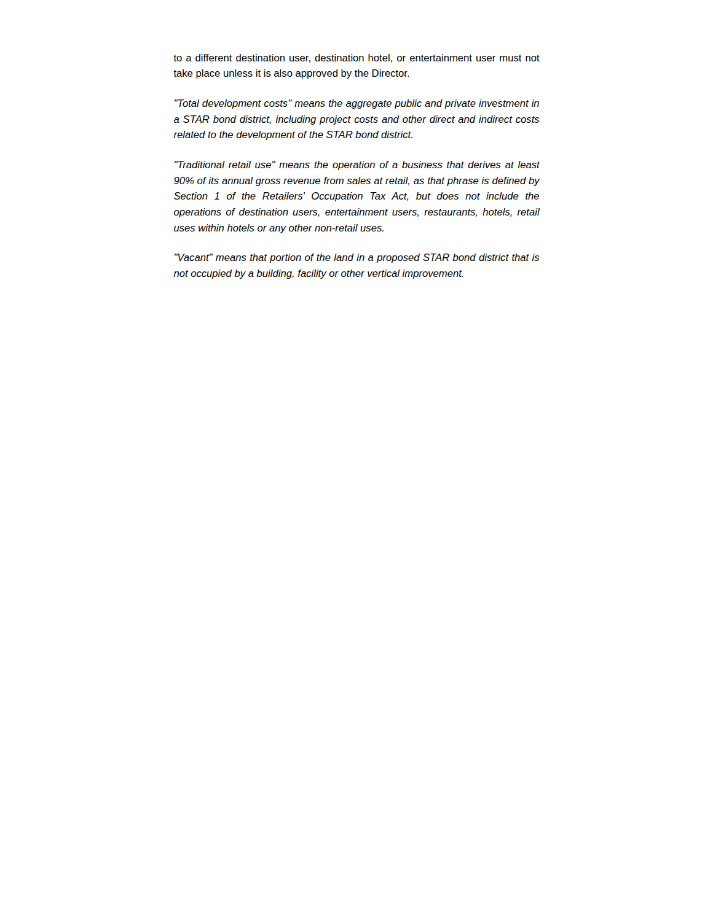to a different destination user, destination hotel, or entertainment user must not take place unless it is also approved by the Director.
"Total development costs" means the aggregate public and private investment in a STAR bond district, including project costs and other direct and indirect costs related to the development of the STAR bond district.
"Traditional retail use" means the operation of a business that derives at least 90% of its annual gross revenue from sales at retail, as that phrase is defined by Section 1 of the Retailers' Occupation Tax Act, but does not include the operations of destination users, entertainment users, restaurants, hotels, retail uses within hotels or any other non-retail uses.
"Vacant" means that portion of the land in a proposed STAR bond district that is not occupied by a building, facility or other vertical improvement.